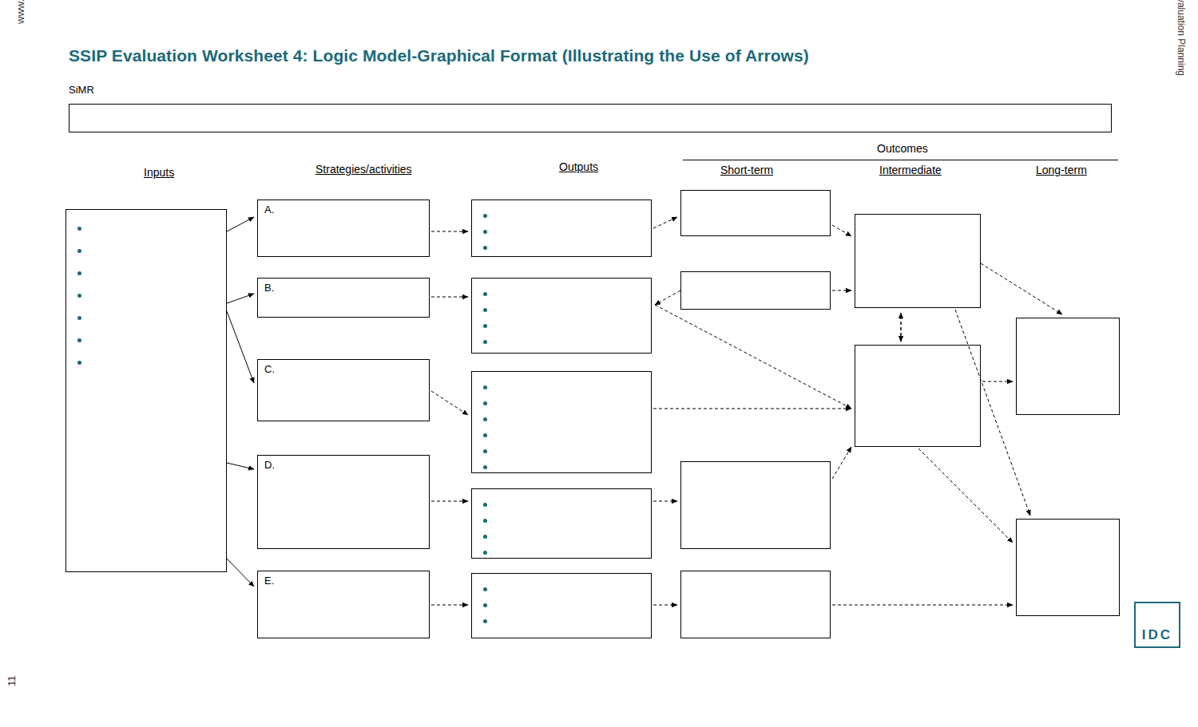www.ideadata.org
11
A Guide to SSIP Evaluation Planning
SSIP Evaluation Worksheet 4: Logic Model-Graphical Format (Illustrating the Use of Arrows)
SiMR
Outcomes
Inputs
Strategies/activities
Outputs
Short-term
Intermediate
Long-term
A.
B.
C.
D.
E.
IDC